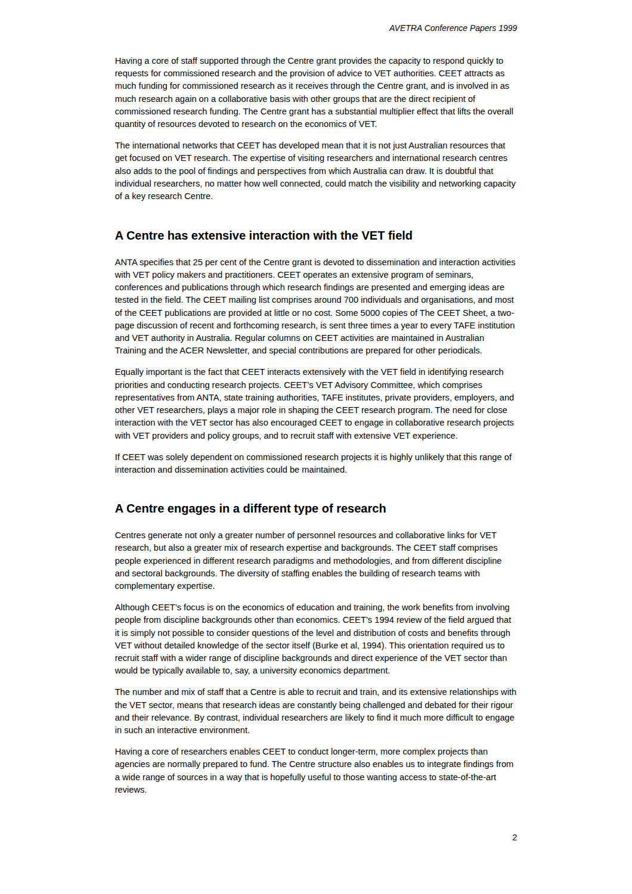AVETRA Conference Papers 1999
Having a core of staff supported through the Centre grant provides the capacity to respond quickly to requests for commissioned research and the provision of advice to VET authorities. CEET attracts as much funding for commissioned research as it receives through the Centre grant, and is involved in as much research again on a collaborative basis with other groups that are the direct recipient of commissioned research funding. The Centre grant has a substantial multiplier effect that lifts the overall quantity of resources devoted to research on the economics of VET.
The international networks that CEET has developed mean that it is not just Australian resources that get focused on VET research. The expertise of visiting researchers and international research centres also adds to the pool of findings and perspectives from which Australia can draw. It is doubtful that individual researchers, no matter how well connected, could match the visibility and networking capacity of a key research Centre.
A Centre has extensive interaction with the VET field
ANTA specifies that 25 per cent of the Centre grant is devoted to dissemination and interaction activities with VET policy makers and practitioners. CEET operates an extensive program of seminars, conferences and publications through which research findings are presented and emerging ideas are tested in the field. The CEET mailing list comprises around 700 individuals and organisations, and most of the CEET publications are provided at little or no cost. Some 5000 copies of The CEET Sheet, a two-page discussion of recent and forthcoming research, is sent three times a year to every TAFE institution and VET authority in Australia. Regular columns on CEET activities are maintained in Australian Training and the ACER Newsletter, and special contributions are prepared for other periodicals.
Equally important is the fact that CEET interacts extensively with the VET field in identifying research priorities and conducting research projects. CEET’s VET Advisory Committee, which comprises representatives from ANTA, state training authorities, TAFE institutes, private providers, employers, and other VET researchers, plays a major role in shaping the CEET research program. The need for close interaction with the VET sector has also encouraged CEET to engage in collaborative research projects with VET providers and policy groups, and to recruit staff with extensive VET experience.
If CEET was solely dependent on commissioned research projects it is highly unlikely that this range of interaction and dissemination activities could be maintained.
A Centre engages in a different type of research
Centres generate not only a greater number of personnel resources and collaborative links for VET research, but also a greater mix of research expertise and backgrounds. The CEET staff comprises people experienced in different research paradigms and methodologies, and from different discipline and sectoral backgrounds. The diversity of staffing enables the building of research teams with complementary expertise.
Although CEET’s focus is on the economics of education and training, the work benefits from involving people from discipline backgrounds other than economics. CEET’s 1994 review of the field argued that it is simply not possible to consider questions of the level and distribution of costs and benefits through VET without detailed knowledge of the sector itself (Burke et al, 1994). This orientation required us to recruit staff with a wider range of discipline backgrounds and direct experience of the VET sector than would be typically available to, say, a university economics department.
The number and mix of staff that a Centre is able to recruit and train, and its extensive relationships with the VET sector, means that research ideas are constantly being challenged and debated for their rigour and their relevance. By contrast, individual researchers are likely to find it much more difficult to engage in such an interactive environment.
Having a core of researchers enables CEET to conduct longer-term, more complex projects than agencies are normally prepared to fund. The Centre structure also enables us to integrate findings from a wide range of sources in a way that is hopefully useful to those wanting access to state-of-the-art reviews.
2